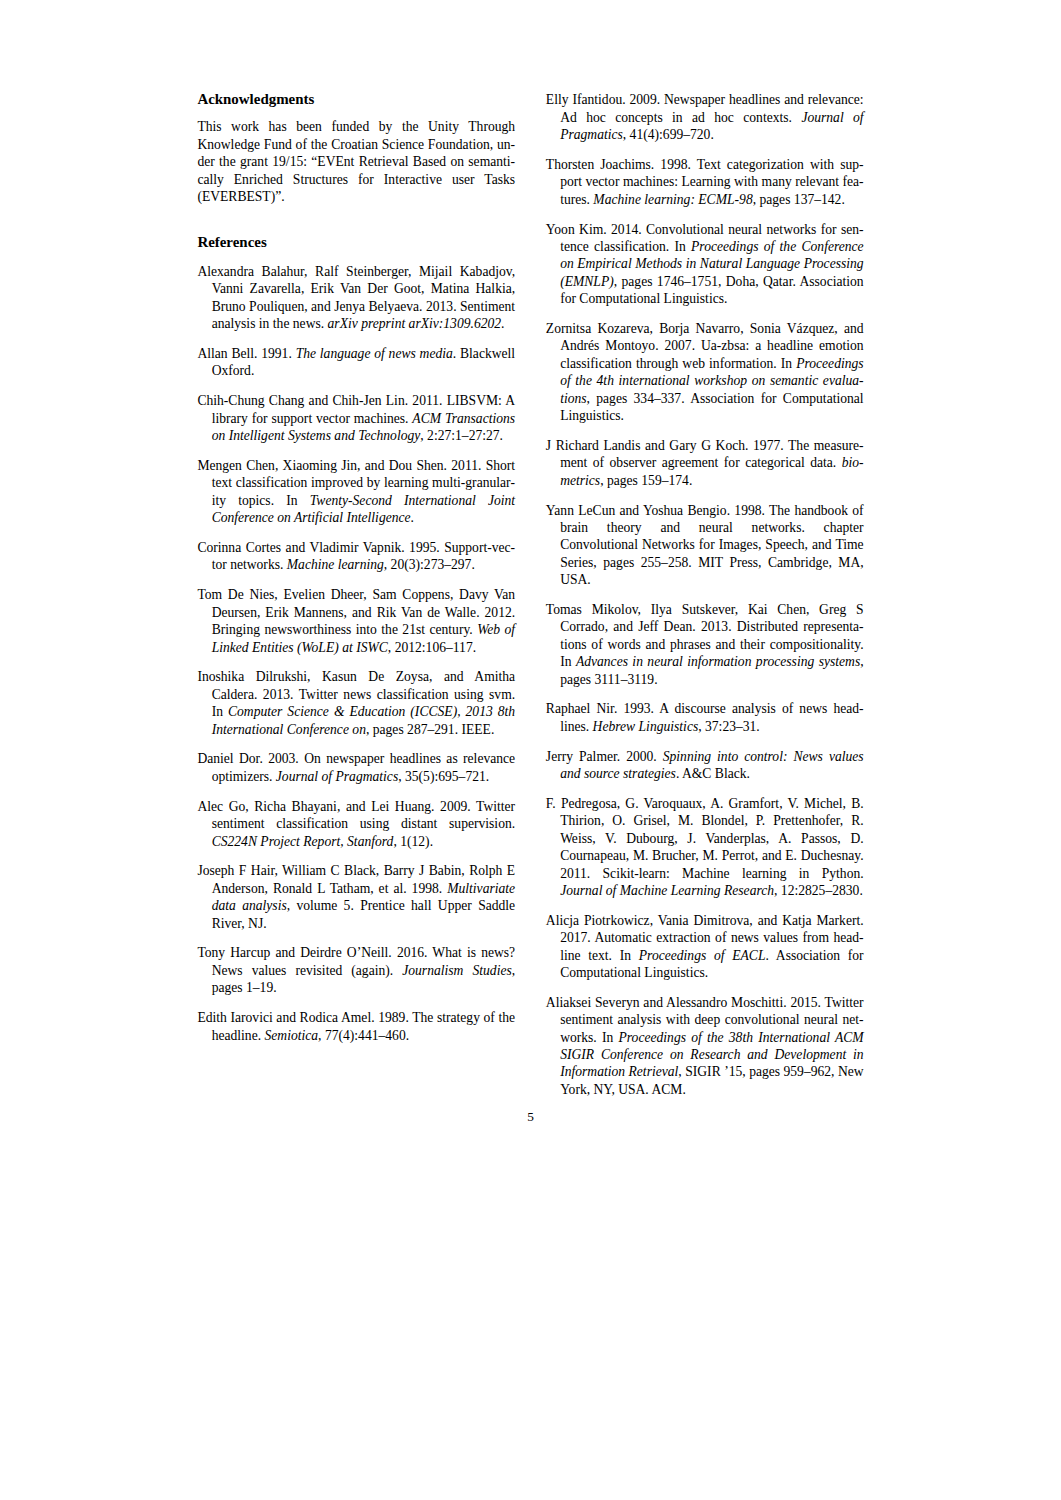Acknowledgments
This work has been funded by the Unity Through Knowledge Fund of the Croatian Science Foundation, under the grant 19/15: “EVEnt Retrieval Based on semantically Enriched Structures for Interactive user Tasks (EVERBEST)”.
References
Alexandra Balahur, Ralf Steinberger, Mijail Kabadjov, Vanni Zavarella, Erik Van Der Goot, Matina Halkia, Bruno Pouliquen, and Jenya Belyaeva. 2013. Sentiment analysis in the news. arXiv preprint arXiv:1309.6202.
Allan Bell. 1991. The language of news media. Blackwell Oxford.
Chih-Chung Chang and Chih-Jen Lin. 2011. LIBSVM: A library for support vector machines. ACM Transactions on Intelligent Systems and Technology, 2:27:1–27:27.
Mengen Chen, Xiaoming Jin, and Dou Shen. 2011. Short text classification improved by learning multi-granularity topics. In Twenty-Second International Joint Conference on Artificial Intelligence.
Corinna Cortes and Vladimir Vapnik. 1995. Support-vector networks. Machine learning, 20(3):273–297.
Tom De Nies, Evelien Dheer, Sam Coppens, Davy Van Deursen, Erik Mannens, and Rik Van de Walle. 2012. Bringing newsworthiness into the 21st century. Web of Linked Entities (WoLE) at ISWC, 2012:106–117.
Inoshika Dilrukshi, Kasun De Zoysa, and Amitha Caldera. 2013. Twitter news classification using svm. In Computer Science & Education (ICCSE), 2013 8th International Conference on, pages 287–291. IEEE.
Daniel Dor. 2003. On newspaper headlines as relevance optimizers. Journal of Pragmatics, 35(5):695–721.
Alec Go, Richa Bhayani, and Lei Huang. 2009. Twitter sentiment classification using distant supervision. CS224N Project Report, Stanford, 1(12).
Joseph F Hair, William C Black, Barry J Babin, Rolph E Anderson, Ronald L Tatham, et al. 1998. Multivariate data analysis, volume 5. Prentice hall Upper Saddle River, NJ.
Tony Harcup and Deirdre O’Neill. 2016. What is news? News values revisited (again). Journalism Studies, pages 1–19.
Edith Iarovici and Rodica Amel. 1989. The strategy of the headline. Semiotica, 77(4):441–460.
Elly Ifantidou. 2009. Newspaper headlines and relevance: Ad hoc concepts in ad hoc contexts. Journal of Pragmatics, 41(4):699–720.
Thorsten Joachims. 1998. Text categorization with support vector machines: Learning with many relevant features. Machine learning: ECML-98, pages 137–142.
Yoon Kim. 2014. Convolutional neural networks for sentence classification. In Proceedings of the Conference on Empirical Methods in Natural Language Processing (EMNLP), pages 1746–1751, Doha, Qatar. Association for Computational Linguistics.
Zornitsa Kozareva, Borja Navarro, Sonia Vázquez, and Andrés Montoyo. 2007. Ua-zbsa: a headline emotion classification through web information. In Proceedings of the 4th international workshop on semantic evaluations, pages 334–337. Association for Computational Linguistics.
J Richard Landis and Gary G Koch. 1977. The measurement of observer agreement for categorical data. biometrics, pages 159–174.
Yann LeCun and Yoshua Bengio. 1998. The handbook of brain theory and neural networks. chapter Convolutional Networks for Images, Speech, and Time Series, pages 255–258. MIT Press, Cambridge, MA, USA.
Tomas Mikolov, Ilya Sutskever, Kai Chen, Greg S Corrado, and Jeff Dean. 2013. Distributed representations of words and phrases and their compositionality. In Advances in neural information processing systems, pages 3111–3119.
Raphael Nir. 1993. A discourse analysis of news headlines. Hebrew Linguistics, 37:23–31.
Jerry Palmer. 2000. Spinning into control: News values and source strategies. A&C Black.
F. Pedregosa, G. Varoquaux, A. Gramfort, V. Michel, B. Thirion, O. Grisel, M. Blondel, P. Prettenhofer, R. Weiss, V. Dubourg, J. Vanderplas, A. Passos, D. Cournapeau, M. Brucher, M. Perrot, and E. Duchesnay. 2011. Scikit-learn: Machine learning in Python. Journal of Machine Learning Research, 12:2825–2830.
Alicja Piotrkowicz, Vania Dimitrova, and Katja Markert. 2017. Automatic extraction of news values from headline text. In Proceedings of EACL. Association for Computational Linguistics.
Aliaksei Severyn and Alessandro Moschitti. 2015. Twitter sentiment analysis with deep convolutional neural networks. In Proceedings of the 38th International ACM SIGIR Conference on Research and Development in Information Retrieval, SIGIR ’15, pages 959–962, New York, NY, USA. ACM.
5